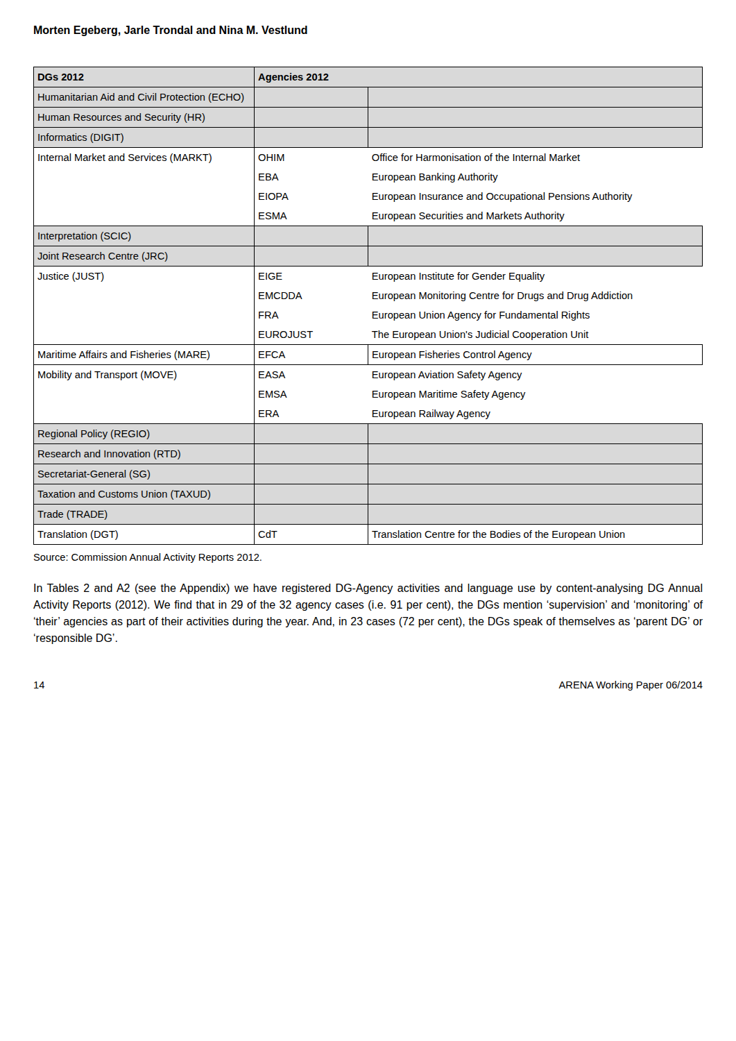Morten Egeberg, Jarle Trondal and Nina M. Vestlund
| DGs 2012 | Agencies 2012 |
| --- | --- |
| Humanitarian Aid and Civil Protection (ECHO) | | |
| Human Resources and Security (HR) | | |
| Informatics (DIGIT) | | |
| Internal Market and Services (MARKT) | / OHIM / Office for Harmonisation of the Internal Market / / EBA / European Banking Authority / / EIOPA / European Insurance and Occupational Pensions Authority / / ESMA / European Securities and Markets Authority / |
| Interpretation (SCIC) | | |
| Joint Research Centre (JRC) | | |
| Justice (JUST) | / EIGE / European Institute for Gender Equality / / EMCDDA / European Monitoring Centre for Drugs and Drug Addiction / / FRA / European Union Agency for Fundamental Rights / / EUROJUST / The European Union's Judicial Cooperation Unit / |
| Maritime Affairs and Fisheries (MARE) | EFCA | European Fisheries Control Agency |
| Mobility and Transport (MOVE) | / EASA / European Aviation Safety Agency / / EMSA / European Maritime Safety Agency / / ERA / European Railway Agency / |
| Regional Policy (REGIO) | | |
| Research and Innovation (RTD) | | |
| Secretariat-General (SG) | | |
| Taxation and Customs Union (TAXUD) | | |
| Trade (TRADE) | | |
| Translation (DGT) | CdT | Translation Centre for the Bodies of the European Union |
Source: Commission Annual Activity Reports 2012.
In Tables 2 and A2 (see the Appendix) we have registered DG-Agency activities and language use by content-analysing DG Annual Activity Reports (2012). We find that in 29 of the 32 agency cases (i.e. 91 per cent), the DGs mention ‘supervision’ and ‘monitoring’ of ‘their’ agencies as part of their activities during the year. And, in 23 cases (72 per cent), the DGs speak of themselves as ‘parent DG’ or ‘responsible DG’.
14 ARENA Working Paper 06/2014